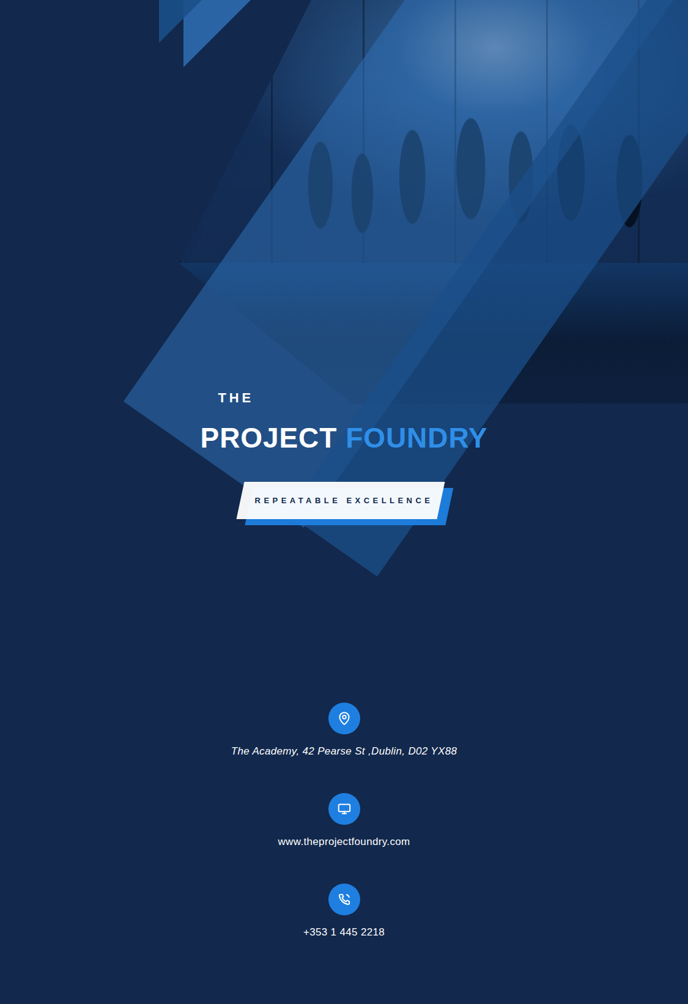THE
PROJECT FOUNDRY
Repeatable Excellence
The Academy, 42 Pearse St ,Dublin, D02 YX88
www.theprojectfoundry.com
+353 1 445 2218